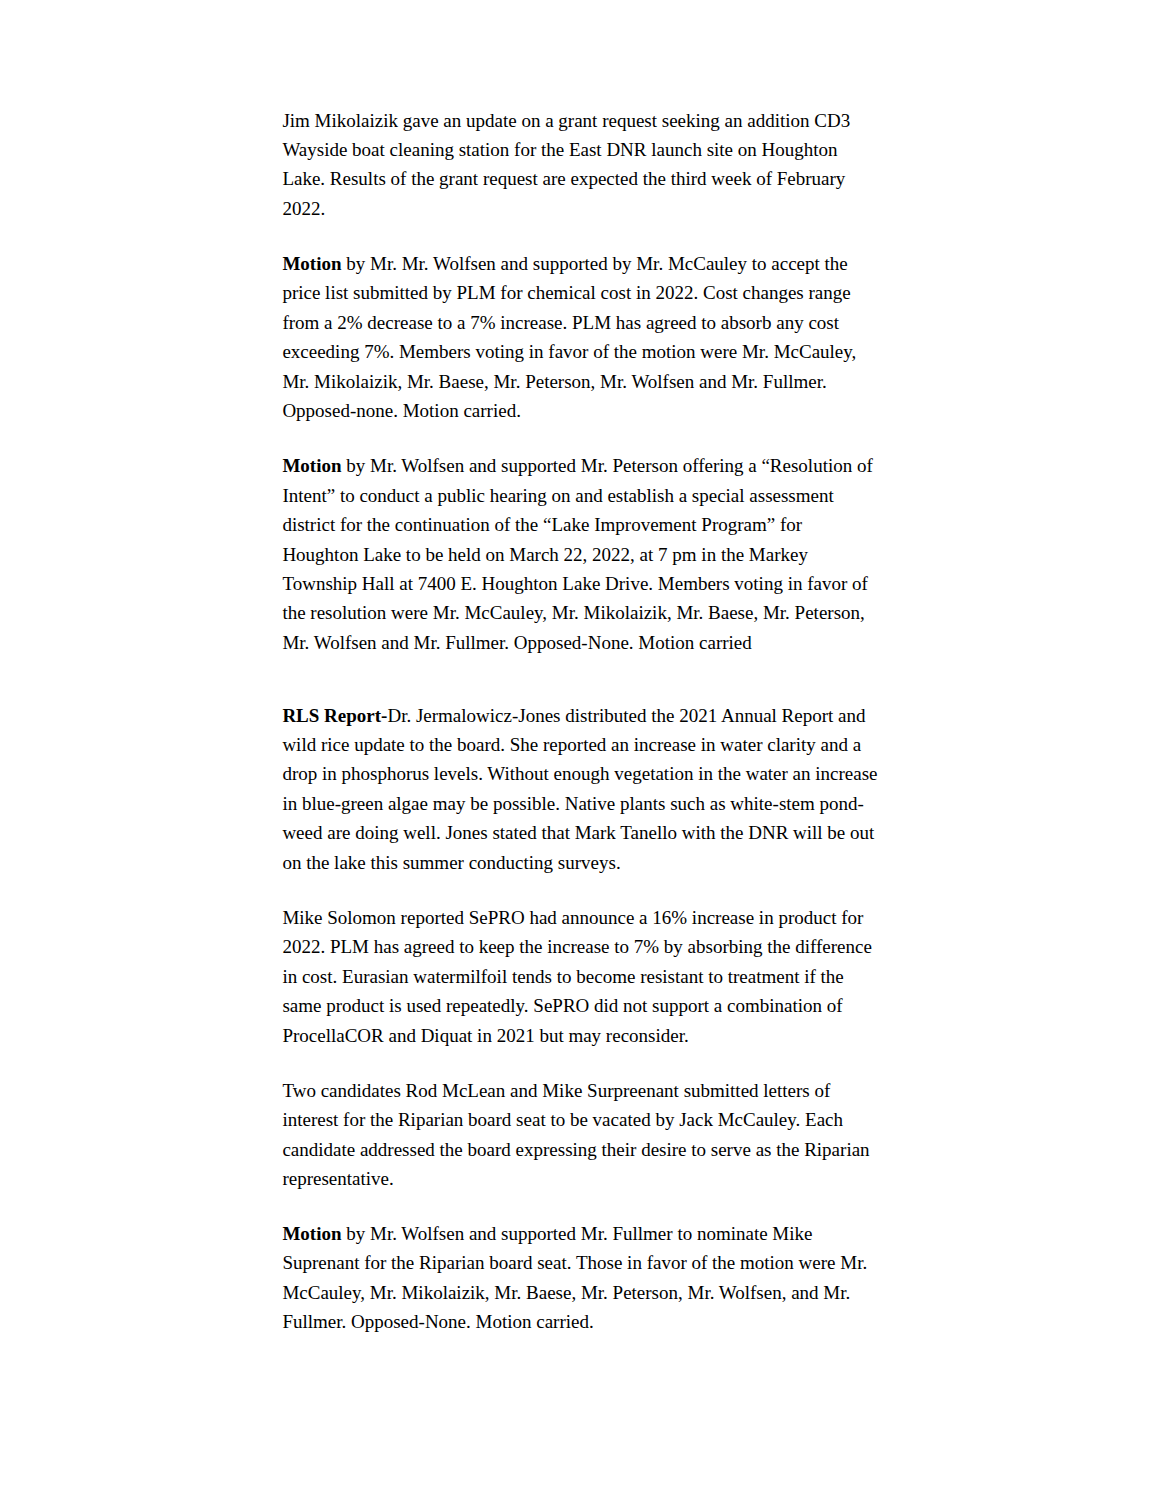Jim Mikolaizik gave an update on a grant request seeking an addition CD3 Wayside boat cleaning station for the East DNR launch site on Houghton Lake. Results of the grant request are expected the third week of February 2022.
Motion by Mr. Mr. Wolfsen and supported by Mr. McCauley to accept the price list submitted by PLM for chemical cost in 2022. Cost changes range from a 2% decrease to a 7% increase. PLM has agreed to absorb any cost exceeding 7%. Members voting in favor of the motion were Mr. McCauley, Mr. Mikolaizik, Mr. Baese, Mr. Peterson, Mr. Wolfsen and Mr. Fullmer. Opposed-none. Motion carried.
Motion by Mr. Wolfsen and supported Mr. Peterson offering a “Resolution of Intent” to conduct a public hearing on and establish a special assessment district for the continuation of the “Lake Improvement Program” for Houghton Lake to be held on March 22, 2022, at 7 pm in the Markey Township Hall at 7400 E. Houghton Lake Drive. Members voting in favor of the resolution were Mr. McCauley, Mr. Mikolaizik, Mr. Baese, Mr. Peterson, Mr. Wolfsen and Mr. Fullmer. Opposed-None. Motion carried
RLS Report-Dr. Jermalowicz-Jones distributed the 2021 Annual Report and wild rice update to the board. She reported an increase in water clarity and a drop in phosphorus levels. Without enough vegetation in the water an increase in blue-green algae may be possible. Native plants such as white-stem pond- weed are doing well. Jones stated that Mark Tanello with the DNR will be out on the lake this summer conducting surveys.
Mike Solomon reported SePRO had announce a 16% increase in product for 2022. PLM has agreed to keep the increase to 7% by absorbing the difference in cost. Eurasian watermilfoil tends to become resistant to treatment if the same product is used repeatedly. SePRO did not support a combination of ProcellaCOR and Diquat in 2021 but may reconsider.
Two candidates Rod McLean and Mike Surpreenant submitted letters of interest for the Riparian board seat to be vacated by Jack McCauley. Each candidate addressed the board expressing their desire to serve as the Riparian representative.
Motion by Mr. Wolfsen and supported Mr. Fullmer to nominate Mike Suprenant for the Riparian board seat. Those in favor of the motion were Mr. McCauley, Mr. Mikolaizik, Mr. Baese, Mr. Peterson, Mr. Wolfsen, and Mr. Fullmer. Opposed-None. Motion carried.